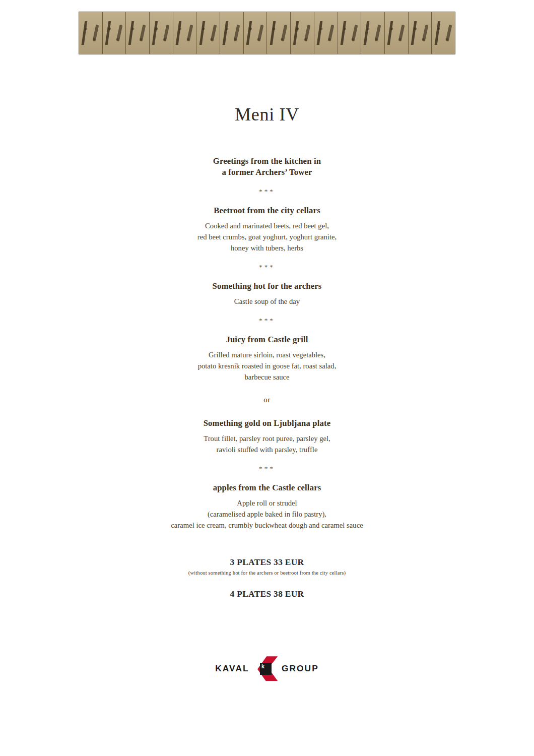Meni IV
Greetings from the kitchen in
a former Archers’ Tower
***
Beetroot from the city cellars
Cooked and marinated beets, red beet gel,
red beet crumbs, goat yoghurt, yoghurt granite,
honey with tubers, herbs
***
Something hot for the archers
Castle soup of the day
***
Juicy from Castle grill
Grilled mature sirloin, roast vegetables,
potato kresnik roasted in goose fat, roast salad,
barbecue sauce
or
Something gold on Ljubljana plate
Trout fillet, parsley root puree, parsley gel,
ravioli stuffed with parsley, truffle
***
apples from the Castle cellars
Apple roll or strudel
(caramelised apple baked in filo pastry),
caramel ice cream, crumbly buckwheat dough and caramel sauce
3 PLATES 33 EUR
(without something hot for the archers or beetroot from the city cellars)
4 PLATES 38 EUR
KAVAL k GROUP